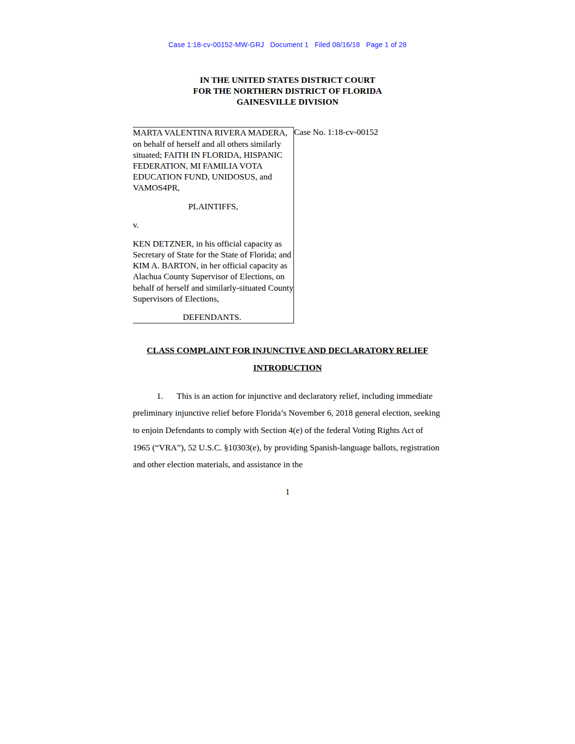Case 1:18-cv-00152-MW-GRJ Document 1 Filed 08/16/18 Page 1 of 28
In the United States District Court
for the Northern District of Florida
Gainesville Division
| Marta Valentina Rivera Madera , on behalf of herself and all others similarly situated; Faith in Florida, Hispanic Federation, Mi Familia Vota Education Fund, UnidosUS , and Vamos4PR , Plaintiffs, v. Ken Detzner , in his official capacity as Secretary of State for the State of Florida; and Kim A. Barton , in her official capacity as Alachua County Supervisor of Elections, on behalf of herself and similarly-situated County Supervisors of Elections, Defendants. | Case No. 1:18-cv-00152 |
Class Complaint for Injunctive and Declaratory Relief
Introduction
1. This is an action for injunctive and declaratory relief, including immediate preliminary injunctive relief before Florida’s November 6, 2018 general election, seeking to enjoin Defendants to comply with Section 4(e) of the federal Voting Rights Act of 1965 (“VRA”), 52 U.S.C. §10303(e), by providing Spanish-language ballots, registration and other election materials, and assistance in the
1